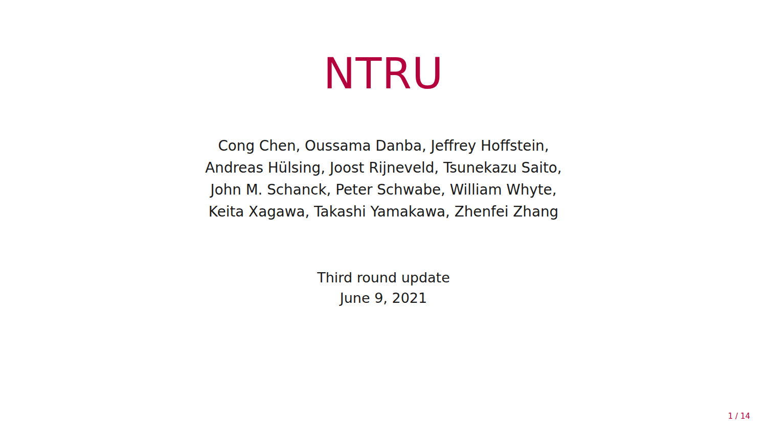NTRU
Cong Chen, Oussama Danba, Jeffrey Hoffstein,
Andreas Hülsing, Joost Rijneveld, Tsunekazu Saito,
John M. Schanck, Peter Schwabe, William Whyte,
Keita Xagawa, Takashi Yamakawa, Zhenfei Zhang
Third round update
June 9, 2021
1 / 14